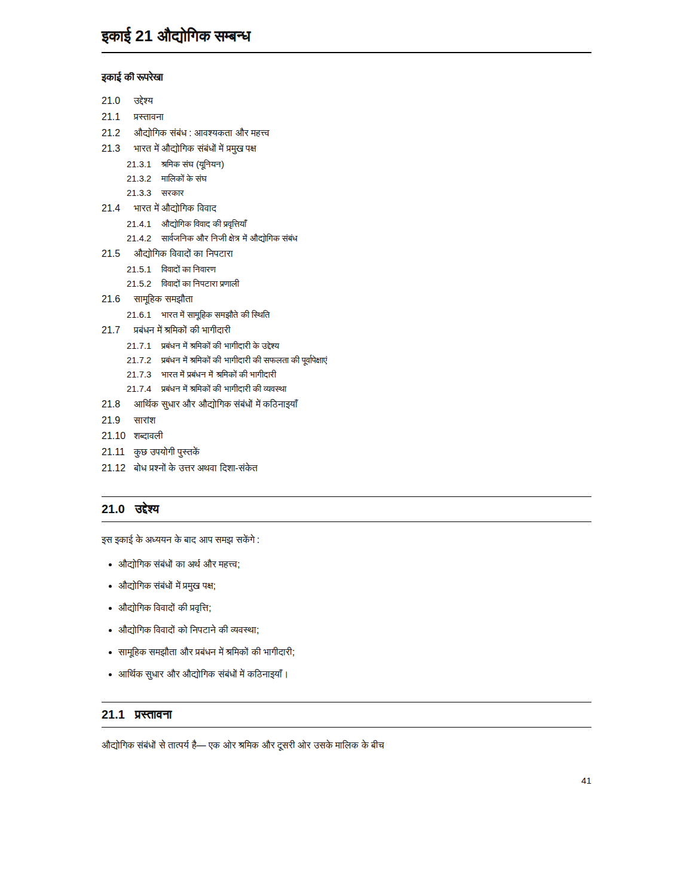इकाई 21 औद्योगिक सम्बन्ध
इकाई की रूपरेखा
21.0उद्देश्य
21.1प्रस्तावना
21.2औद्योगिक संबंध : आवश्यकता और महत्त्व
21.3भारत में औद्योगिक संबंधों में प्रमुख पक्ष
21.3.1श्रमिक संघ (यूनियन)
21.3.2मालिकों के संघ
21.3.3सरकार
21.4भारत में औद्योगिक विवाद
21.4.1औद्योगिक विवाद की प्रवृत्तियाँ
21.4.2सार्वजनिक और निजी क्षेत्र में औद्योगिक संबंध
21.5औद्योगिक विवादों का निपटारा
21.5.1विवादों का निवारण
21.5.2विवादों का निपटारा प्रणाली
21.6सामूहिक समझौता
21.6.1भारत में सामूहिक समझौते की स्थिति
21.7प्रबंधन में श्रमिकों की भागीदारी
21.7.1प्रबंधन में श्रमिकों की भागीदारी के उद्देश्य
21.7.2प्रबंधन में श्रमिकों की भागीदारी की सफलता की पूर्वापेक्षाएं
21.7.3भारत में प्रबंधन में श्रमिकों की भागीदारी
21.7.4प्रबंधन में श्रमिकों की भागीदारी की व्यवस्था
21.8आर्थिक सुधार और औद्योगिक संबंधों में कठिनाइयाँ
21.9सारांश
21.10शब्दावली
21.11कुछ उपयोगी पुस्तकें
21.12बोध प्रश्नों के उत्तर अथवा दिशा-संकेत
21.0 उद्देश्य
इस इकाई के अध्ययन के बाद आप समझ सकेंगे :
औद्योगिक संबंधों का अर्थ और महत्त्व;
औद्योगिक संबंधों में प्रमुख पक्ष;
औद्योगिक विवादों की प्रवृत्ति;
औद्योगिक विवादों को निपटाने की व्यवस्था;
सामूहिक समझौता और प्रबंधन में श्रमिकों की भागीदारी;
आर्थिक सुधार और औद्योगिक संबंधों में कठिनाइयाँ।
21.1 प्रस्तावना
औद्योगिक संबंधों से तात्पर्य है— एक ओर श्रमिक और दूसरी ओर उसके मालिक के बीच
41